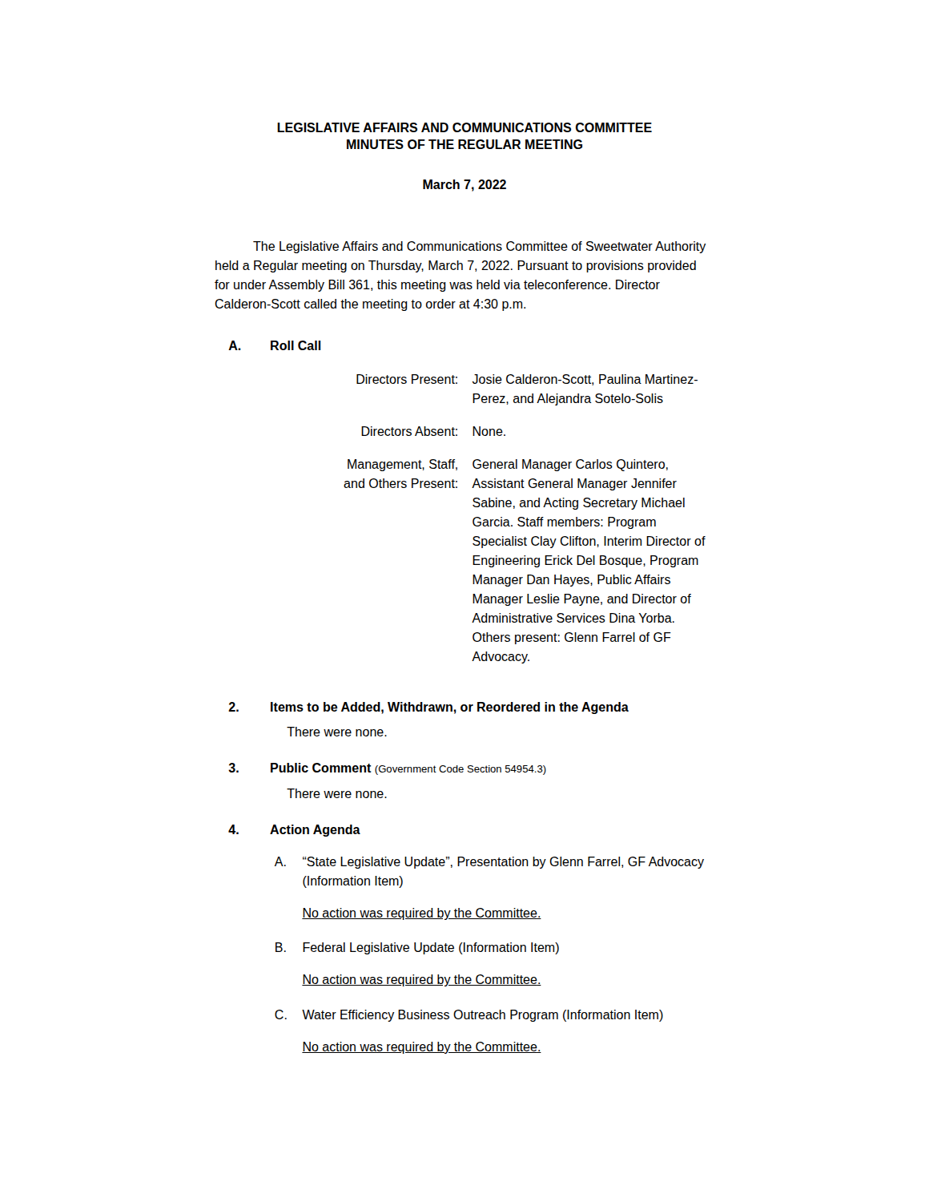LEGISLATIVE AFFAIRS AND COMMUNICATIONS COMMITTEE
MINUTES OF THE REGULAR MEETING
March 7, 2022
The Legislative Affairs and Communications Committee of Sweetwater Authority held a Regular meeting on Thursday, March 7, 2022. Pursuant to provisions provided for under Assembly Bill 361, this meeting was held via teleconference. Director Calderon-Scott called the meeting to order at 4:30 p.m.
A.
Roll Call
| Directors Present: | Josie Calderon-Scott, Paulina Martinez-Perez, and Alejandra Sotelo-Solis |
| Directors Absent: | None. |
| Management, Staff, and Others Present: | General Manager Carlos Quintero, Assistant General Manager Jennifer Sabine, and Acting Secretary Michael Garcia. Staff members: Program Specialist Clay Clifton, Interim Director of Engineering Erick Del Bosque, Program Manager Dan Hayes, Public Affairs Manager Leslie Payne, and Director of Administrative Services Dina Yorba. Others present: Glenn Farrel of GF Advocacy. |
2.
Items to be Added, Withdrawn, or Reordered in the Agenda
There were none.
3.
Public Comment (Government Code Section 54954.3)
There were none.
4.
Action Agenda
A.
“State Legislative Update”, Presentation by Glenn Farrel, GF Advocacy (Information Item)
No action was required by the Committee.
B.
Federal Legislative Update (Information Item)
No action was required by the Committee.
C.
Water Efficiency Business Outreach Program (Information Item)
No action was required by the Committee.